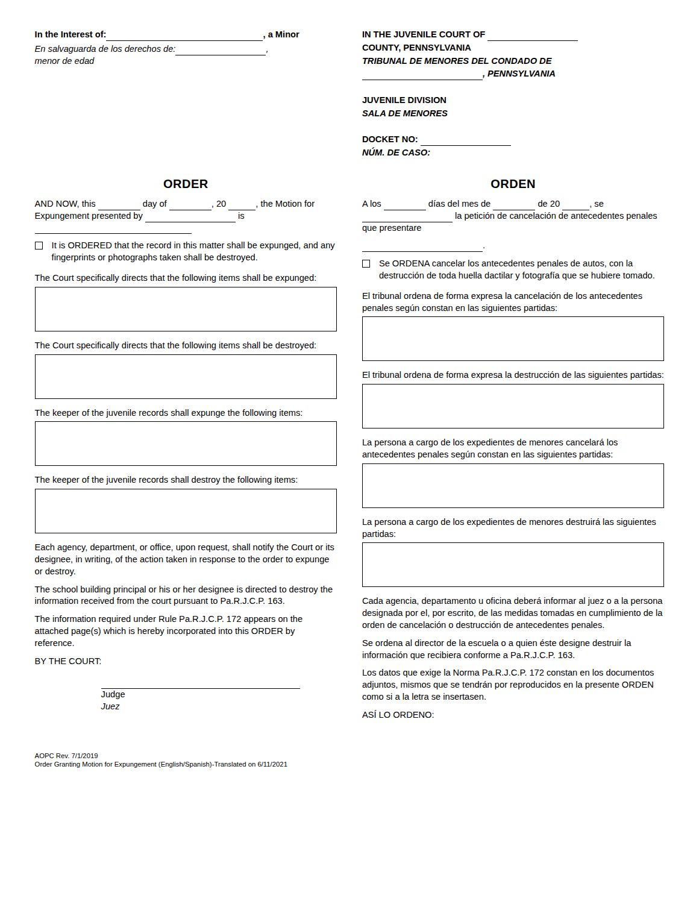| In the Interest of: , a Minor En salvaguarda de los derechos de: , menor de edad | | IN THE JUVENILE COURT OF COUNTY, PENNSYLVANIA TRIBUNAL DE MENORES DEL CONDADO DE , PENNSYLVANIA JUVENILE DIVISION SALA DE MENORES DOCKET NO: NÚM. DE CASO: |
| ORDER | | ORDEN |
| AND NOW, this day of , 20 , the Motion for Expungement presented by is It is ORDERED that the record in this matter shall be expunged, and any fingerprints or photographs taken shall be destroyed. The Court specifically directs that the following items shall be expunged: The Court specifically directs that the following items shall be destroyed: The keeper of the juvenile records shall expunge the following items: The keeper of the juvenile records shall destroy the following items: Each agency, department, or office, upon request, shall notify the Court or its designee, in writing, of the action taken in response to the order to expunge or destroy. The school building principal or his or her designee is directed to destroy the information received from the court pursuant to Pa.R.J.C.P. 163. The information required under Rule Pa.R.J.C.P. 172 appears on the attached page(s) which is hereby incorporated into this ORDER by reference. BY THE COURT: Judge Juez | | A los días del mes de de 20 , se la petición de cancelación de antecedentes penales que presentare . Se ORDENA cancelar los antecedentes penales de autos, con la destrucción de toda huella dactilar y fotografía que se hubiere tomado. El tribunal ordena de forma expresa la cancelación de los antecedentes penales según constan en las siguientes partidas: El tribunal ordena de forma expresa la destrucción de las siguientes partidas: La persona a cargo de los expedientes de menores cancelará los antecedentes penales según constan en las siguientes partidas: La persona a cargo de los expedientes de menores destruirá las siguientes partidas: Cada agencia, departamento u oficina deberá informar al juez o a la persona designada por el, por escrito, de las medidas tomadas en cumplimiento de la orden de cancelación o destrucción de antecedentes penales. Se ordena al director de la escuela o a quien éste designe destruir la información que recibiera conforme a Pa.R.J.C.P. 163. Los datos que exige la Norma Pa.R.J.C.P. 172 constan en los documentos adjuntos, mismos que se tendrán por reproducidos en la presente ORDEN como si a la letra se insertasen. ASÍ LO ORDENO: |
AOPC Rev. 7/1/2019
Order Granting Motion for Expungement (English/Spanish)-Translated on 6/11/2021